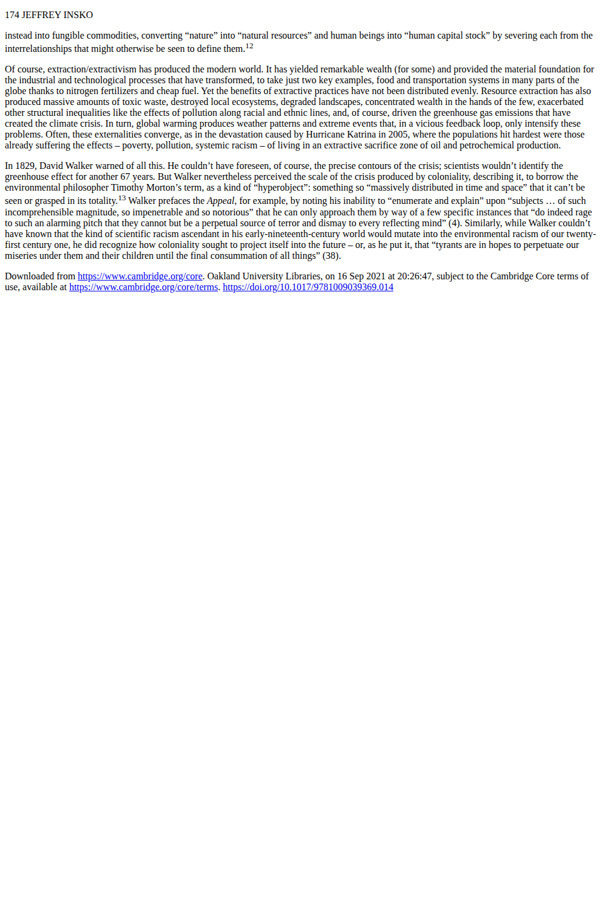174 JEFFREY INSKO
instead into fungible commodities, converting “nature” into “natural resources” and human beings into “human capital stock” by severing each from the interrelationships that might otherwise be seen to define them.12
Of course, extraction/extractivism has produced the modern world. It has yielded remarkable wealth (for some) and provided the material foundation for the industrial and technological processes that have transformed, to take just two key examples, food and transportation systems in many parts of the globe thanks to nitrogen fertilizers and cheap fuel. Yet the benefits of extractive practices have not been distributed evenly. Resource extraction has also produced massive amounts of toxic waste, destroyed local ecosystems, degraded landscapes, concentrated wealth in the hands of the few, exacerbated other structural inequalities like the effects of pollution along racial and ethnic lines, and, of course, driven the greenhouse gas emissions that have created the climate crisis. In turn, global warming produces weather patterns and extreme events that, in a vicious feedback loop, only intensify these problems. Often, these externalities converge, as in the devastation caused by Hurricane Katrina in 2005, where the populations hit hardest were those already suffering the effects – poverty, pollution, systemic racism – of living in an extractive sacrifice zone of oil and petrochemical production.
In 1829, David Walker warned of all this. He couldn’t have foreseen, of course, the precise contours of the crisis; scientists wouldn’t identify the greenhouse effect for another 67 years. But Walker nevertheless perceived the scale of the crisis produced by coloniality, describing it, to borrow the environmental philosopher Timothy Morton’s term, as a kind of “hyperobject”: something so “massively distributed in time and space” that it can’t be seen or grasped in its totality.13 Walker prefaces the Appeal, for example, by noting his inability to “enumerate and explain” upon “subjects … of such incomprehensible magnitude, so impenetrable and so notorious” that he can only approach them by way of a few specific instances that “do indeed rage to such an alarming pitch that they cannot but be a perpetual source of terror and dismay to every reflecting mind” (4). Similarly, while Walker couldn’t have known that the kind of scientific racism ascendant in his early-nineteenth-century world would mutate into the environmental racism of our twenty-first century one, he did recognize how coloniality sought to project itself into the future – or, as he put it, that “tyrants are in hopes to perpetuate our miseries under them and their children until the final consummation of all things” (38).
Downloaded from https://www.cambridge.org/core. Oakland University Libraries, on 16 Sep 2021 at 20:26:47, subject to the Cambridge Core terms of use, available at https://www.cambridge.org/core/terms. https://doi.org/10.1017/9781009039369.014